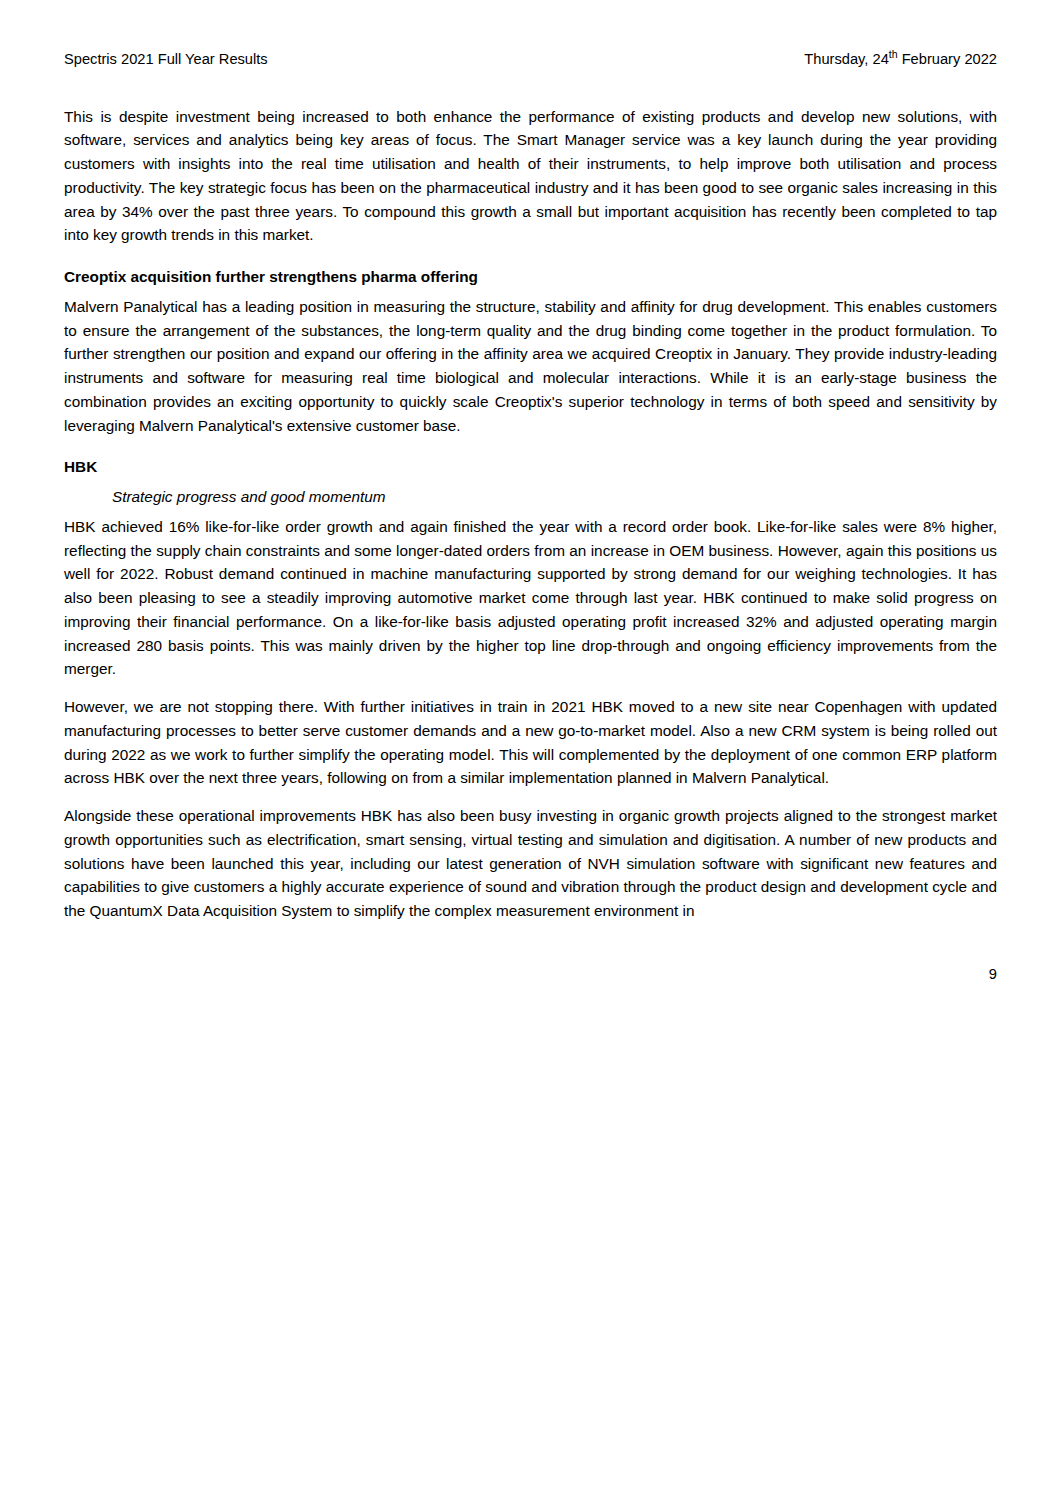Spectris 2021 Full Year Results
Thursday, 24th February 2022
This is despite investment being increased to both enhance the performance of existing products and develop new solutions, with software, services and analytics being key areas of focus. The Smart Manager service was a key launch during the year providing customers with insights into the real time utilisation and health of their instruments, to help improve both utilisation and process productivity. The key strategic focus has been on the pharmaceutical industry and it has been good to see organic sales increasing in this area by 34% over the past three years. To compound this growth a small but important acquisition has recently been completed to tap into key growth trends in this market.
Creoptix acquisition further strengthens pharma offering
Malvern Panalytical has a leading position in measuring the structure, stability and affinity for drug development. This enables customers to ensure the arrangement of the substances, the long-term quality and the drug binding come together in the product formulation. To further strengthen our position and expand our offering in the affinity area we acquired Creoptix in January. They provide industry-leading instruments and software for measuring real time biological and molecular interactions. While it is an early-stage business the combination provides an exciting opportunity to quickly scale Creoptix's superior technology in terms of both speed and sensitivity by leveraging Malvern Panalytical's extensive customer base.
HBK
Strategic progress and good momentum
HBK achieved 16% like-for-like order growth and again finished the year with a record order book. Like-for-like sales were 8% higher, reflecting the supply chain constraints and some longer-dated orders from an increase in OEM business. However, again this positions us well for 2022. Robust demand continued in machine manufacturing supported by strong demand for our weighing technologies. It has also been pleasing to see a steadily improving automotive market come through last year. HBK continued to make solid progress on improving their financial performance. On a like-for-like basis adjusted operating profit increased 32% and adjusted operating margin increased 280 basis points. This was mainly driven by the higher top line drop-through and ongoing efficiency improvements from the merger.
However, we are not stopping there. With further initiatives in train in 2021 HBK moved to a new site near Copenhagen with updated manufacturing processes to better serve customer demands and a new go-to-market model. Also a new CRM system is being rolled out during 2022 as we work to further simplify the operating model. This will complemented by the deployment of one common ERP platform across HBK over the next three years, following on from a similar implementation planned in Malvern Panalytical.
Alongside these operational improvements HBK has also been busy investing in organic growth projects aligned to the strongest market growth opportunities such as electrification, smart sensing, virtual testing and simulation and digitisation. A number of new products and solutions have been launched this year, including our latest generation of NVH simulation software with significant new features and capabilities to give customers a highly accurate experience of sound and vibration through the product design and development cycle and the QuantumX Data Acquisition System to simplify the complex measurement environment in
9